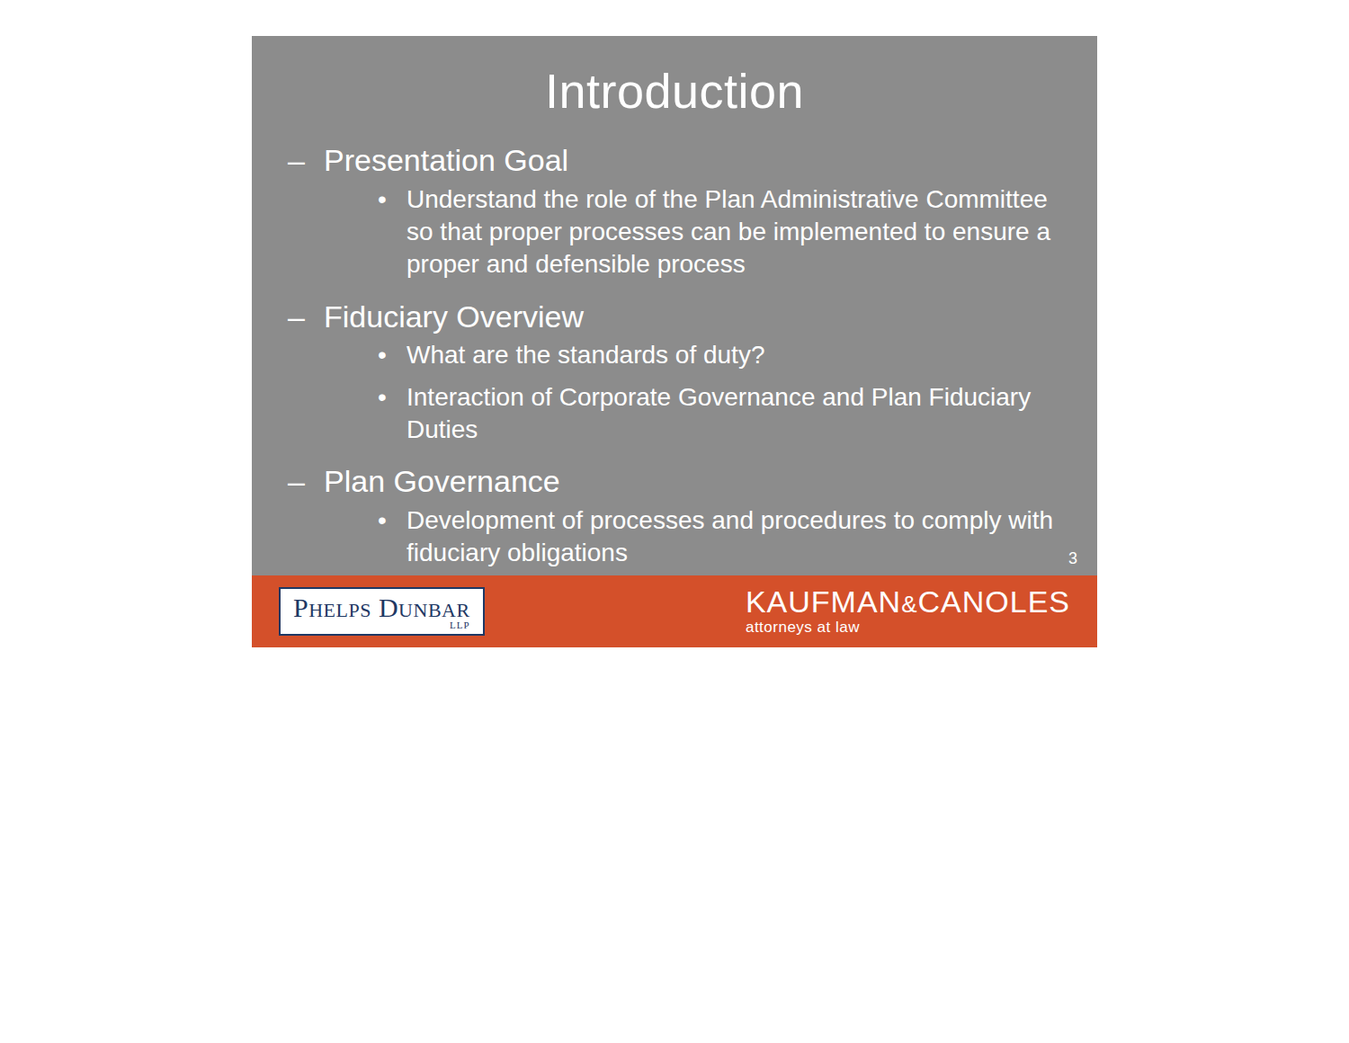Introduction
–Presentation Goal
•Understand the role of the Plan Administrative Committee so that proper processes can be implemented to ensure a proper and defensible process
–Fiduciary Overview
•What are the standards of duty?
•Interaction of Corporate Governance and Plan Fiduciary Duties
–Plan Governance
•Development of processes and procedures to comply with fiduciary obligations
3
PHELPS DUNBAR
LLP
KAUFMAN&CANOLES
attorneys at law